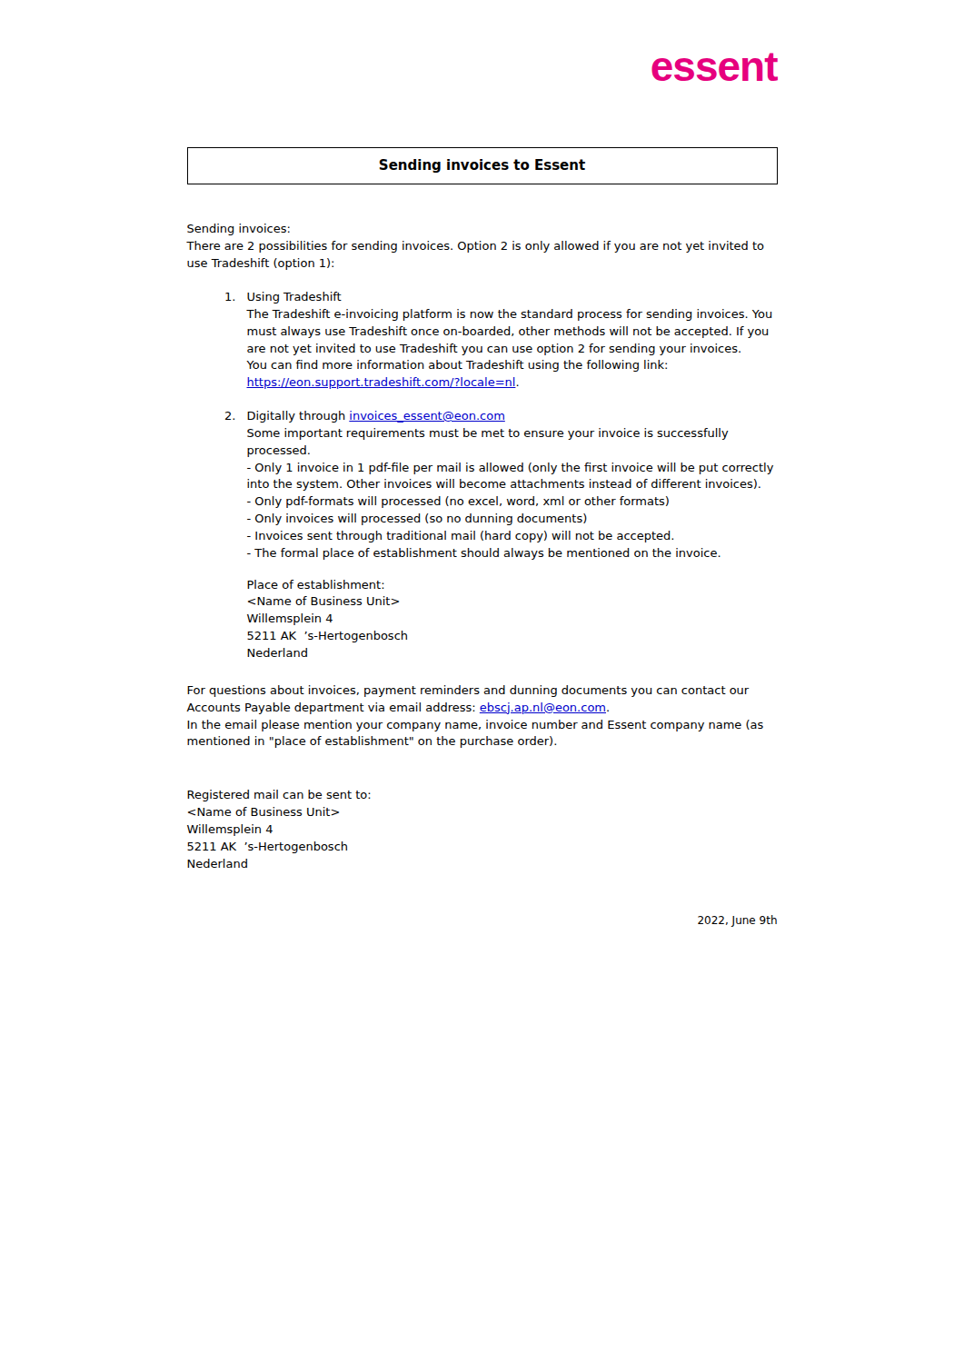essent
Sending invoices to Essent
Sending invoices:
There are 2 possibilities for sending invoices. Option 2 is only allowed if you are not yet invited to use Tradeshift (option 1):
Using Tradeshift
The Tradeshift e-invoicing platform is now the standard process for sending invoices. You must always use Tradeshift once on-boarded, other methods will not be accepted. If you are not yet invited to use Tradeshift you can use option 2 for sending your invoices.
You can find more information about Tradeshift using the following link: https://eon.support.tradeshift.com/?locale=nl.
Digitally through invoices_essent@eon.com
Some important requirements must be met to ensure your invoice is successfully processed.
- Only 1 invoice in 1 pdf-file per mail is allowed (only the first invoice will be put correctly into the system. Other invoices will become attachments instead of different invoices).
- Only pdf-formats will processed (no excel, word, xml or other formats)
- Only invoices will processed (so no dunning documents)
- Invoices sent through traditional mail (hard copy) will not be accepted.
- The formal place of establishment should always be mentioned on the invoice.
Place of establishment:
<Name of Business Unit>
Willemsplein 4
5211 AK ’s-Hertogenbosch
Nederland
For questions about invoices, payment reminders and dunning documents you can contact our Accounts Payable department via email address: ebscj.ap.nl@eon.com.
In the email please mention your company name, invoice number and Essent company name (as mentioned in "place of establishment" on the purchase order).
Registered mail can be sent to:
<Name of Business Unit>
Willemsplein 4
5211 AK ’s-Hertogenbosch
Nederland
2022, June 9th